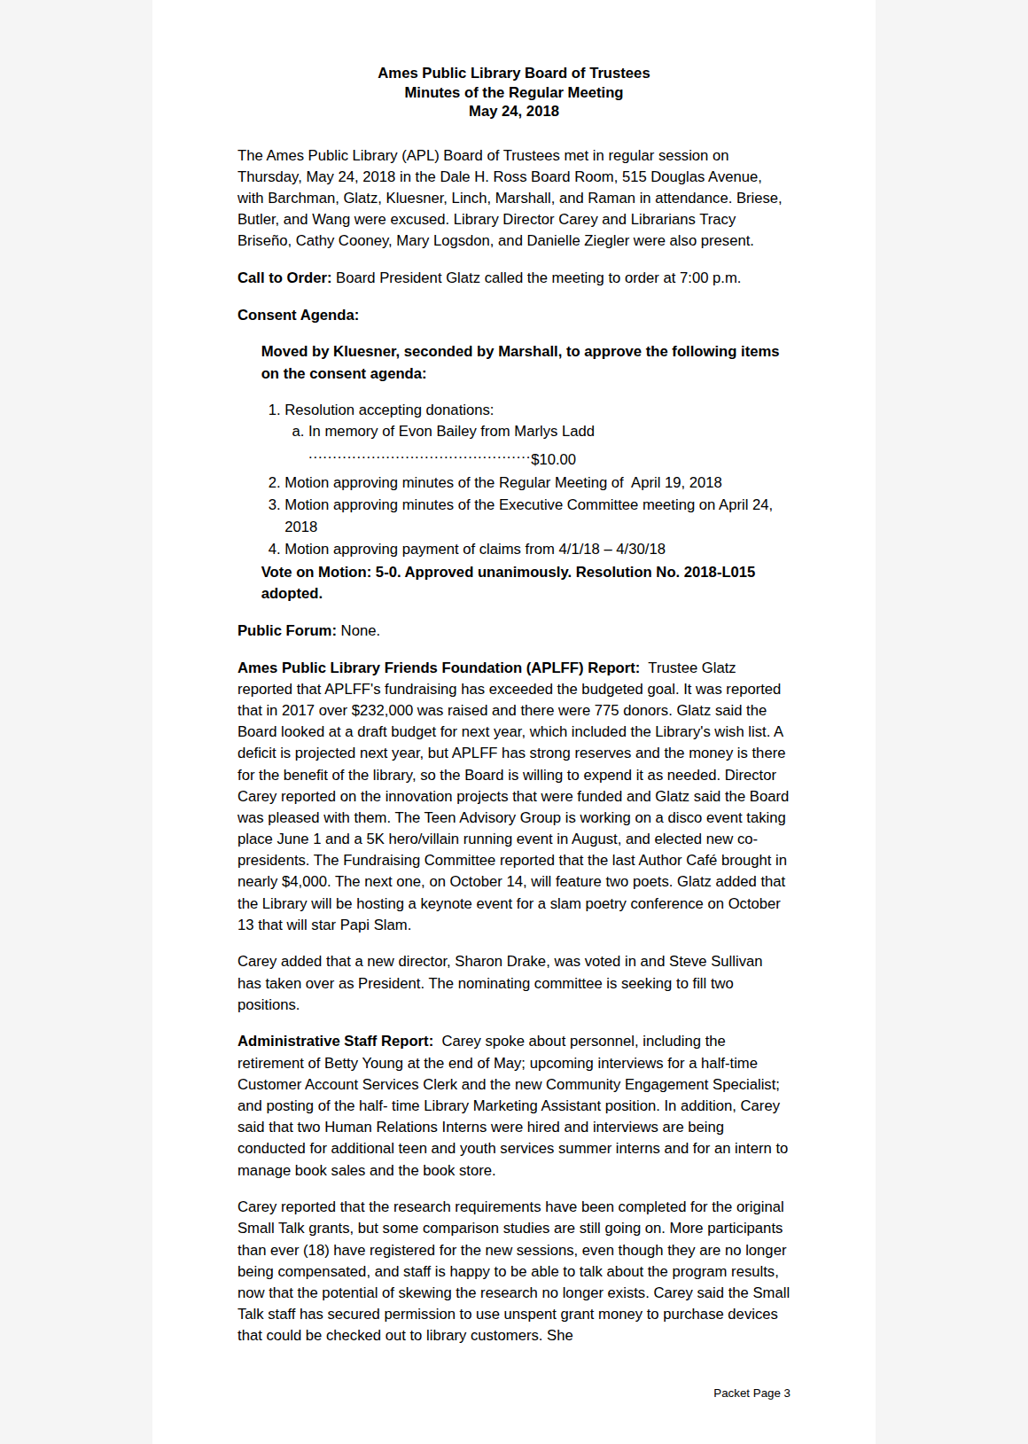Ames Public Library Board of Trustees
Minutes of the Regular Meeting
May 24, 2018
The Ames Public Library (APL) Board of Trustees met in regular session on Thursday, May 24, 2018 in the Dale H. Ross Board Room, 515 Douglas Avenue, with Barchman, Glatz, Kluesner, Linch, Marshall, and Raman in attendance. Briese, Butler, and Wang were excused. Library Director Carey and Librarians Tracy Briseño, Cathy Cooney, Mary Logsdon, and Danielle Ziegler were also present.
Call to Order: Board President Glatz called the meeting to order at 7:00 p.m.
Consent Agenda:
Moved by Kluesner, seconded by Marshall, to approve the following items on the consent agenda:
Resolution accepting donations:
In memory of Evon Bailey from Marlys Ladd..............................................$10.00
Motion approving minutes of the Regular Meeting of April 19, 2018
Motion approving minutes of the Executive Committee meeting on April 24, 2018
Motion approving payment of claims from 4/1/18 – 4/30/18
Vote on Motion: 5-0. Approved unanimously. Resolution No. 2018-L015 adopted.
Public Forum: None.
Ames Public Library Friends Foundation (APLFF) Report: Trustee Glatz reported that APLFF's fundraising has exceeded the budgeted goal. It was reported that in 2017 over $232,000 was raised and there were 775 donors. Glatz said the Board looked at a draft budget for next year, which included the Library's wish list. A deficit is projected next year, but APLFF has strong reserves and the money is there for the benefit of the library, so the Board is willing to expend it as needed. Director Carey reported on the innovation projects that were funded and Glatz said the Board was pleased with them. The Teen Advisory Group is working on a disco event taking place June 1 and a 5K hero/villain running event in August, and elected new co-presidents. The Fundraising Committee reported that the last Author Café brought in nearly $4,000. The next one, on October 14, will feature two poets. Glatz added that the Library will be hosting a keynote event for a slam poetry conference on October 13 that will star Papi Slam.
Carey added that a new director, Sharon Drake, was voted in and Steve Sullivan has taken over as President. The nominating committee is seeking to fill two positions.
Administrative Staff Report: Carey spoke about personnel, including the retirement of Betty Young at the end of May; upcoming interviews for a half-time Customer Account Services Clerk and the new Community Engagement Specialist; and posting of the half- time Library Marketing Assistant position. In addition, Carey said that two Human Relations Interns were hired and interviews are being conducted for additional teen and youth services summer interns and for an intern to manage book sales and the book store.
Carey reported that the research requirements have been completed for the original Small Talk grants, but some comparison studies are still going on. More participants than ever (18) have registered for the new sessions, even though they are no longer being compensated, and staff is happy to be able to talk about the program results, now that the potential of skewing the research no longer exists. Carey said the Small Talk staff has secured permission to use unspent grant money to purchase devices that could be checked out to library customers. She
Packet Page 3